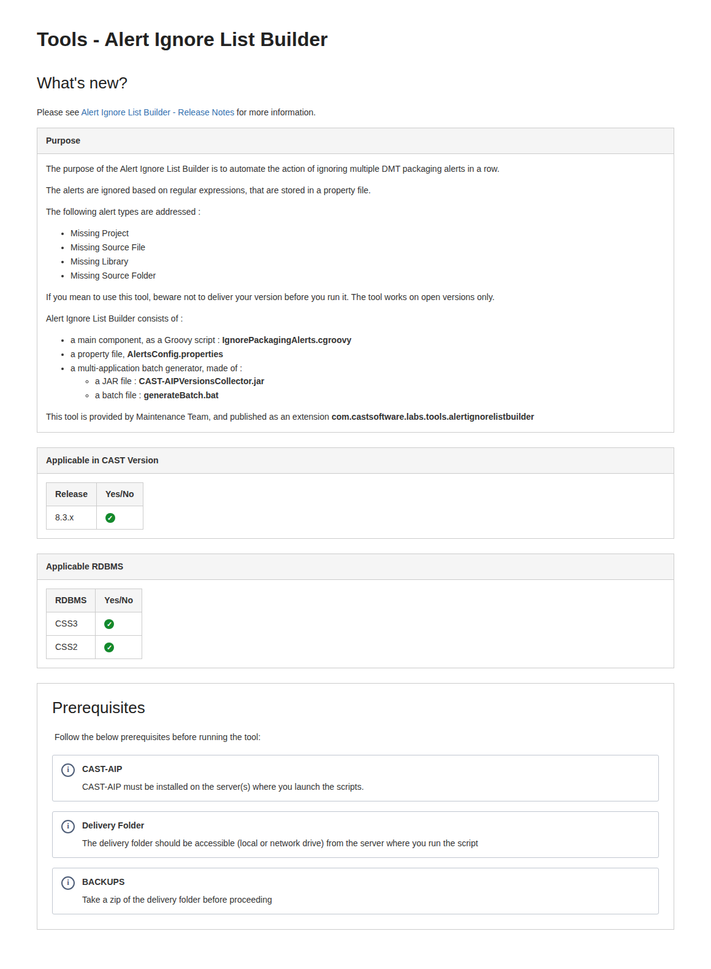Tools - Alert Ignore List Builder
What's new?
Please see Alert Ignore List Builder - Release Notes for more information.
Purpose
The purpose of the Alert Ignore List Builder is to automate the action of ignoring multiple DMT packaging alerts in a row.
The alerts are ignored based on regular expressions, that are stored in a property file.
The following alert types are addressed :
Missing Project
Missing Source File
Missing Library
Missing Source Folder
If you mean to use this tool, beware not to deliver your version before you run it. The tool works on open versions only.
Alert Ignore List Builder consists of :
a main component, as a Groovy script : IgnorePackagingAlerts.cgroovy
a property file, AlertsConfig.properties
a multi-application batch generator, made of :
a JAR file : CAST-AIPVersionsCollector.jar
a batch file : generateBatch.bat
This tool is provided by Maintenance Team, and published as an extension com.castsoftware.labs.tools.alertignorelistbuilder
Applicable in CAST Version
| Release | Yes/No |
| --- | --- |
| 8.3.x | ✓ |
Applicable RDBMS
| RDBMS | Yes/No |
| --- | --- |
| CSS3 | ✓ |
| CSS2 | ✓ |
Prerequisites
Follow the below prerequisites before running the tool:
i
CAST-AIP
CAST-AIP must be installed on the server(s) where you launch the scripts.
i
Delivery Folder
The delivery folder should be accessible (local or network drive) from the server where you run the script
i
BACKUPS
Take a zip of the delivery folder before proceeding